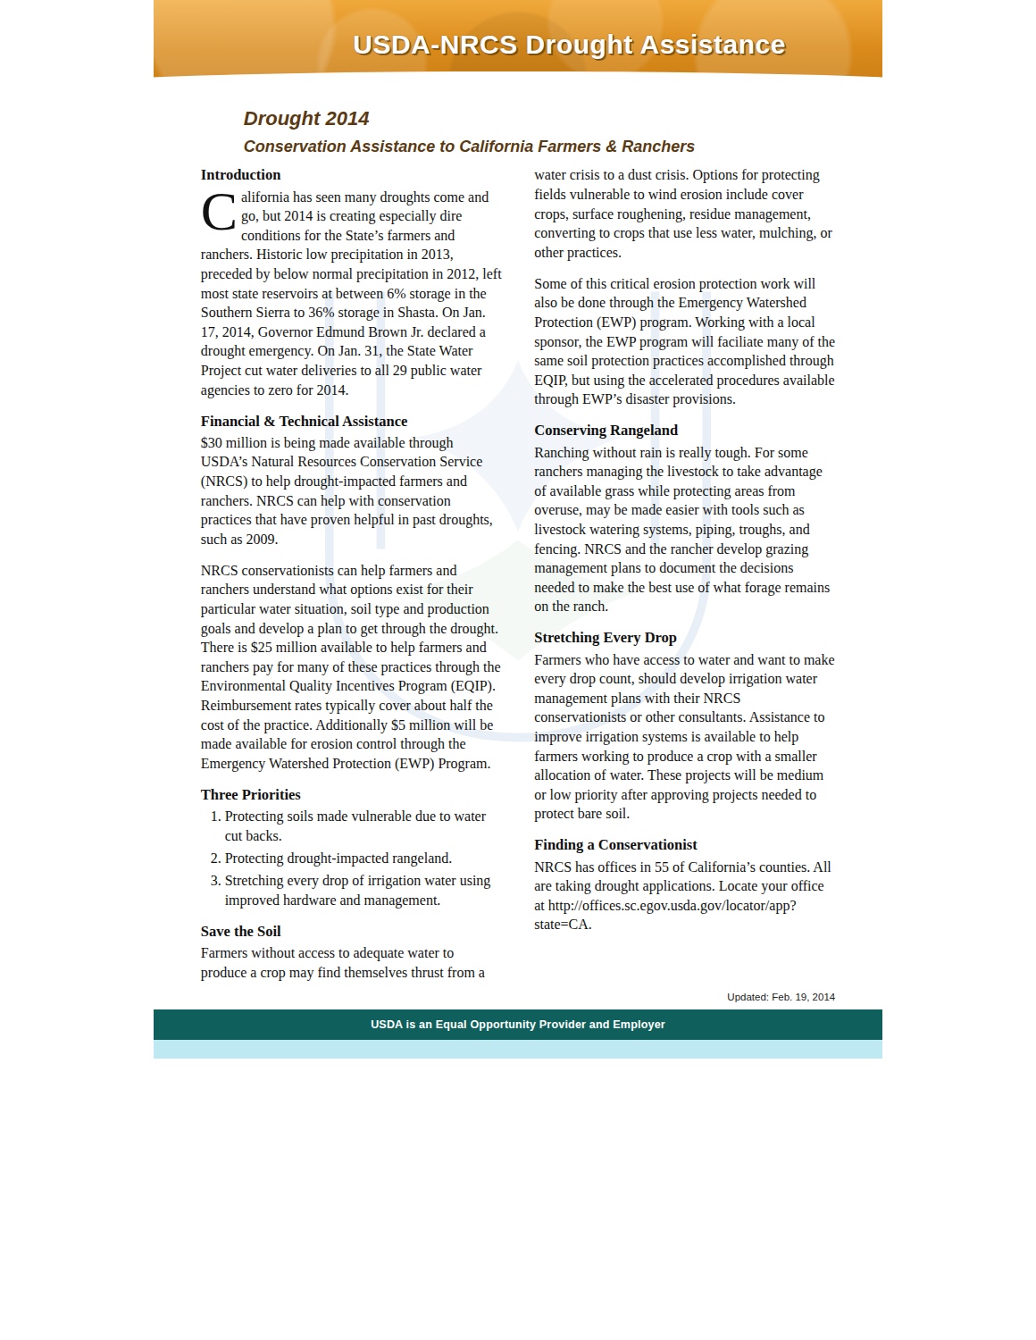USDA-NRCS Drought Assistance
Drought 2014
Conservation Assistance to California Farmers & Ranchers
Introduction
California has seen many droughts come and go, but 2014 is creating especially dire conditions for the State’s farmers and ranchers. Historic low precipitation in 2013, preceded by below normal precipitation in 2012, left most state reservoirs at between 6% storage in the Southern Sierra to 36% storage in Shasta. On Jan. 17, 2014, Governor Edmund Brown Jr. declared a drought emergency. On Jan. 31, the State Water Project cut water deliveries to all 29 public water agencies to zero for 2014.
Financial & Technical Assistance
$30 million is being made available through USDA’s Natural Resources Conservation Service (NRCS) to help drought-impacted farmers and ranchers. NRCS can help with conservation practices that have proven helpful in past droughts, such as 2009.
NRCS conservationists can help farmers and ranchers understand what options exist for their particular water situation, soil type and production goals and develop a plan to get through the drought. There is $25 million available to help farmers and ranchers pay for many of these practices through the Environmental Quality Incentives Program (EQIP). Reimbursement rates typically cover about half the cost of the practice. Additionally $5 million will be made available for erosion control through the Emergency Watershed Protection (EWP) Program.
Three Priorities
Protecting soils made vulnerable due to water cut backs.
Protecting drought-impacted rangeland.
Stretching every drop of irrigation water using improved hardware and management.
Save the Soil
Farmers without access to adequate water to produce a crop may find themselves thrust from a water crisis to a dust crisis. Options for protecting fields vulnerable to wind erosion include cover crops, surface roughening, residue management, converting to crops that use less water, mulching, or other practices.
Some of this critical erosion protection work will also be done through the Emergency Watershed Protection (EWP) program. Working with a local sponsor, the EWP program will faciliate many of the same soil protection practices accomplished through EQIP, but using the accelerated procedures available through EWP’s disaster provisions.
Conserving Rangeland
Ranching without rain is really tough. For some ranchers managing the livestock to take advantage of available grass while protecting areas from overuse, may be made easier with tools such as livestock watering systems, piping, troughs, and fencing. NRCS and the rancher develop grazing management plans to document the decisions needed to make the best use of what forage remains on the ranch.
Stretching Every Drop
Farmers who have access to water and want to make every drop count, should develop irrigation water management plans with their NRCS conservationists or other consultants. Assistance to improve irrigation systems is available to help farmers working to produce a crop with a smaller allocation of water. These projects will be medium or low priority after approving projects needed to protect bare soil.
Finding a Conservationist
NRCS has offices in 55 of California’s counties. All are taking drought applications. Locate your office at http://offices.sc.egov.usda.gov/locator/app?state=CA.
Updated: Feb. 19, 2014
USDA is an Equal Opportunity Provider and Employer